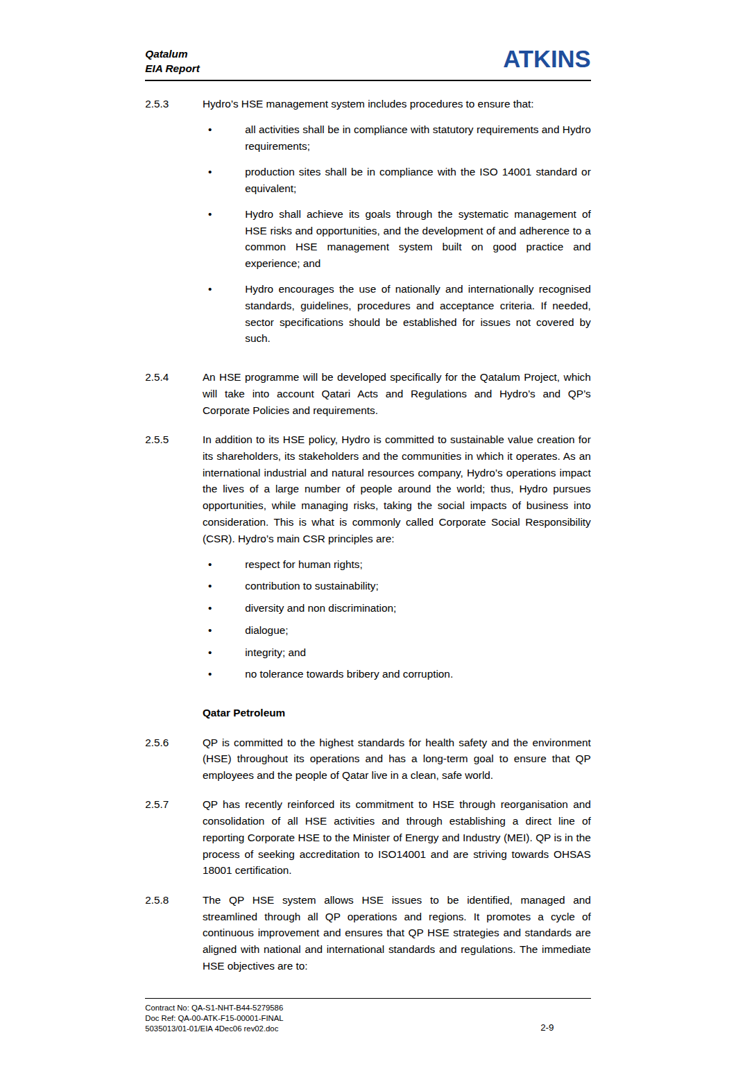Qatalum
EIA Report
ATKINS
2.5.3
Hydro’s HSE management system includes procedures to ensure that:
• all activities shall be in compliance with statutory requirements and Hydro requirements;
• production sites shall be in compliance with the ISO 14001 standard or equivalent;
• Hydro shall achieve its goals through the systematic management of HSE risks and opportunities, and the development of and adherence to a common HSE management system built on good practice and experience; and
• Hydro encourages the use of nationally and internationally recognised standards, guidelines, procedures and acceptance criteria. If needed, sector specifications should be established for issues not covered by such.
2.5.4
An HSE programme will be developed specifically for the Qatalum Project, which will take into account Qatari Acts and Regulations and Hydro’s and QP’s Corporate Policies and requirements.
2.5.5
In addition to its HSE policy, Hydro is committed to sustainable value creation for its shareholders, its stakeholders and the communities in which it operates. As an international industrial and natural resources company, Hydro’s operations impact the lives of a large number of people around the world; thus, Hydro pursues opportunities, while managing risks, taking the social impacts of business into consideration. This is what is commonly called Corporate Social Responsibility (CSR). Hydro’s main CSR principles are:
•respect for human rights;
•contribution to sustainability;
•diversity and non discrimination;
•dialogue;
•integrity; and
•no tolerance towards bribery and corruption.
Qatar Petroleum
2.5.6
QP is committed to the highest standards for health safety and the environment (HSE) throughout its operations and has a long-term goal to ensure that QP employees and the people of Qatar live in a clean, safe world.
2.5.7
QP has recently reinforced its commitment to HSE through reorganisation and consolidation of all HSE activities and through establishing a direct line of reporting Corporate HSE to the Minister of Energy and Industry (MEI). QP is in the process of seeking accreditation to ISO14001 and are striving towards OHSAS 18001 certification.
2.5.8
The QP HSE system allows HSE issues to be identified, managed and streamlined through all QP operations and regions. It promotes a cycle of continuous improvement and ensures that QP HSE strategies and standards are aligned with national and international standards and regulations. The immediate HSE objectives are to:
Contract No: QA-S1-NHT-B44-5279586
Doc Ref: QA-00-ATK-F15-00001-FINAL
5035013/01-01/EIA 4Dec06 rev02.doc
2-9